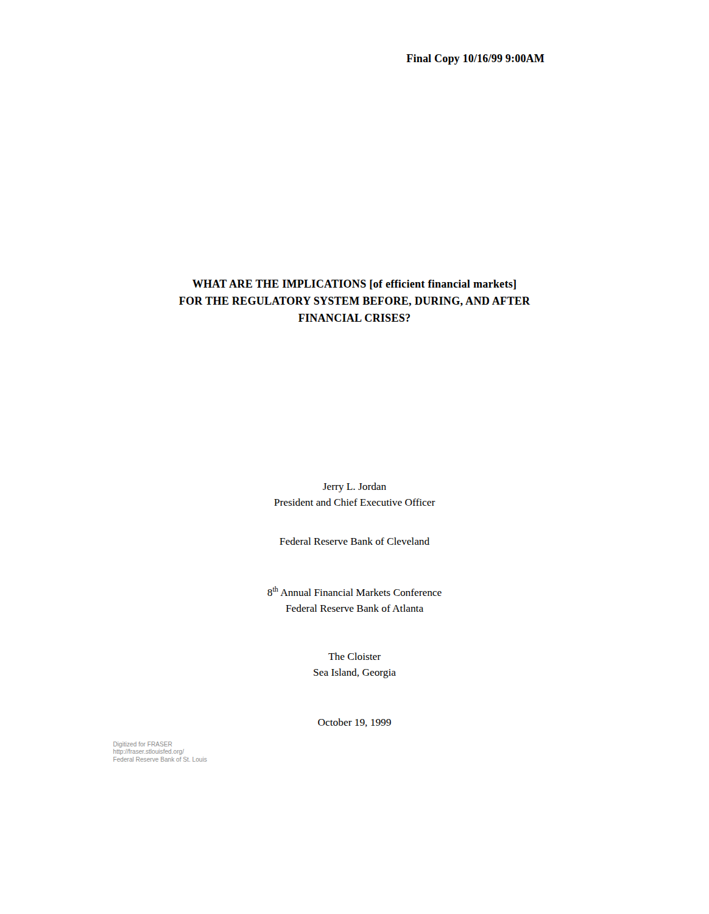Final Copy 10/16/99 9:00AM
WHAT ARE THE IMPLICATIONS [of efficient financial markets] FOR THE REGULATORY SYSTEM BEFORE, DURING, AND AFTER FINANCIAL CRISES?
Jerry L. Jordan
President and Chief Executive Officer
Federal Reserve Bank of Cleveland
8th Annual Financial Markets Conference
Federal Reserve Bank of Atlanta
The Cloister
Sea Island, Georgia
October 19, 1999
Digitized for FRASER
http://fraser.stlouisfed.org/
Federal Reserve Bank of St. Louis